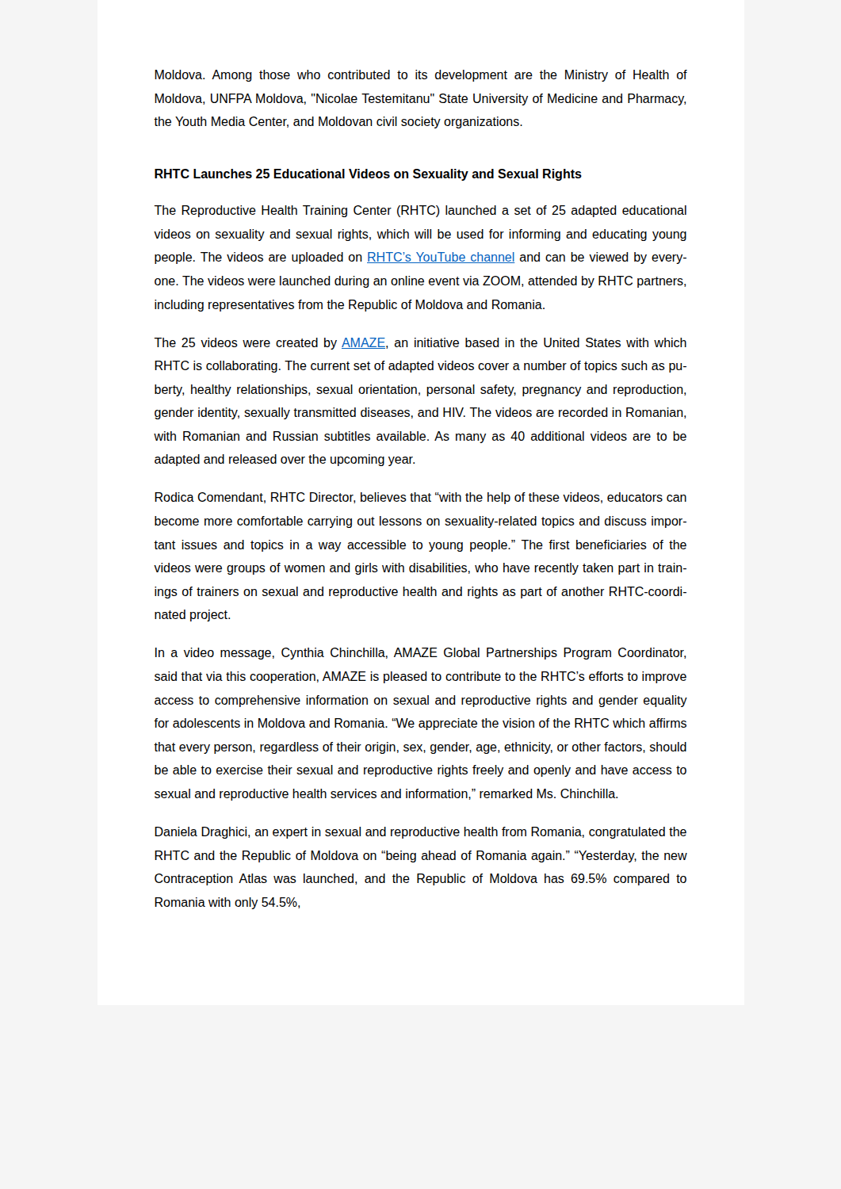Moldova. Among those who contributed to its development are the Ministry of Health of Moldova, UNFPA Moldova, "Nicolae Testemitanu" State University of Medicine and Pharmacy, the Youth Media Center, and Moldovan civil society organizations.
RHTC Launches 25 Educational Videos on Sexuality and Sexual Rights
The Reproductive Health Training Center (RHTC) launched a set of 25 adapted educational videos on sexuality and sexual rights, which will be used for informing and educating young people. The videos are uploaded on RHTC’s YouTube channel and can be viewed by everyone. The videos were launched during an online event via ZOOM, attended by RHTC partners, including representatives from the Republic of Moldova and Romania.
The 25 videos were created by AMAZE, an initiative based in the United States with which RHTC is collaborating. The current set of adapted videos cover a number of topics such as puberty, healthy relationships, sexual orientation, personal safety, pregnancy and reproduction, gender identity, sexually transmitted diseases, and HIV. The videos are recorded in Romanian, with Romanian and Russian subtitles available. As many as 40 additional videos are to be adapted and released over the upcoming year.
Rodica Comendant, RHTC Director, believes that “with the help of these videos, educators can become more comfortable carrying out lessons on sexuality-related topics and discuss important issues and topics in a way accessible to young people.” The first beneficiaries of the videos were groups of women and girls with disabilities, who have recently taken part in trainings of trainers on sexual and reproductive health and rights as part of another RHTC-coordinated project.
In a video message, Cynthia Chinchilla, AMAZE Global Partnerships Program Coordinator, said that via this cooperation, AMAZE is pleased to contribute to the RHTC’s efforts to improve access to comprehensive information on sexual and reproductive rights and gender equality for adolescents in Moldova and Romania. “We appreciate the vision of the RHTC which affirms that every person, regardless of their origin, sex, gender, age, ethnicity, or other factors, should be able to exercise their sexual and reproductive rights freely and openly and have access to sexual and reproductive health services and information,” remarked Ms. Chinchilla.
Daniela Draghici, an expert in sexual and reproductive health from Romania, congratulated the RHTC and the Republic of Moldova on “being ahead of Romania again.” “Yesterday, the new Contraception Atlas was launched, and the Republic of Moldova has 69.5% compared to Romania with only 54.5%,